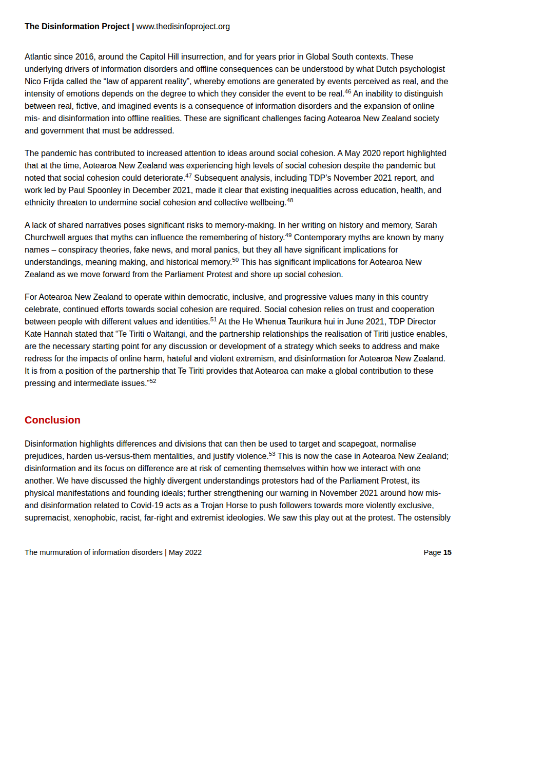The Disinformation Project | www.thedisinfoproject.org
Atlantic since 2016, around the Capitol Hill insurrection, and for years prior in Global South contexts. These underlying drivers of information disorders and offline consequences can be understood by what Dutch psychologist Nico Frijda called the “law of apparent reality”, whereby emotions are generated by events perceived as real, and the intensity of emotions depends on the degree to which they consider the event to be real.46 An inability to distinguish between real, fictive, and imagined events is a consequence of information disorders and the expansion of online mis- and disinformation into offline realities. These are significant challenges facing Aotearoa New Zealand society and government that must be addressed.
The pandemic has contributed to increased attention to ideas around social cohesion. A May 2020 report highlighted that at the time, Aotearoa New Zealand was experiencing high levels of social cohesion despite the pandemic but noted that social cohesion could deteriorate.47 Subsequent analysis, including TDP’s November 2021 report, and work led by Paul Spoonley in December 2021, made it clear that existing inequalities across education, health, and ethnicity threaten to undermine social cohesion and collective wellbeing.48
A lack of shared narratives poses significant risks to memory-making. In her writing on history and memory, Sarah Churchwell argues that myths can influence the remembering of history.49 Contemporary myths are known by many names – conspiracy theories, fake news, and moral panics, but they all have significant implications for understandings, meaning making, and historical memory.50 This has significant implications for Aotearoa New Zealand as we move forward from the Parliament Protest and shore up social cohesion.
For Aotearoa New Zealand to operate within democratic, inclusive, and progressive values many in this country celebrate, continued efforts towards social cohesion are required. Social cohesion relies on trust and cooperation between people with different values and identities.51 At the He Whenua Taurikura hui in June 2021, TDP Director Kate Hannah stated that “Te Tiriti o Waitangi, and the partnership relationships the realisation of Tiriti justice enables, are the necessary starting point for any discussion or development of a strategy which seeks to address and make redress for the impacts of online harm, hateful and violent extremism, and disinformation for Aotearoa New Zealand. It is from a position of the partnership that Te Tiriti provides that Aotearoa can make a global contribution to these pressing and intermediate issues.”52
Conclusion
Disinformation highlights differences and divisions that can then be used to target and scapegoat, normalise prejudices, harden us-versus-them mentalities, and justify violence.53 This is now the case in Aotearoa New Zealand; disinformation and its focus on difference are at risk of cementing themselves within how we interact with one another. We have discussed the highly divergent understandings protestors had of the Parliament Protest, its physical manifestations and founding ideals; further strengthening our warning in November 2021 around how mis- and disinformation related to Covid-19 acts as a Trojan Horse to push followers towards more violently exclusive, supremacist, xenophobic, racist, far-right and extremist ideologies. We saw this play out at the protest. The ostensibly
The murmuration of information disorders | May 2022 Page 15